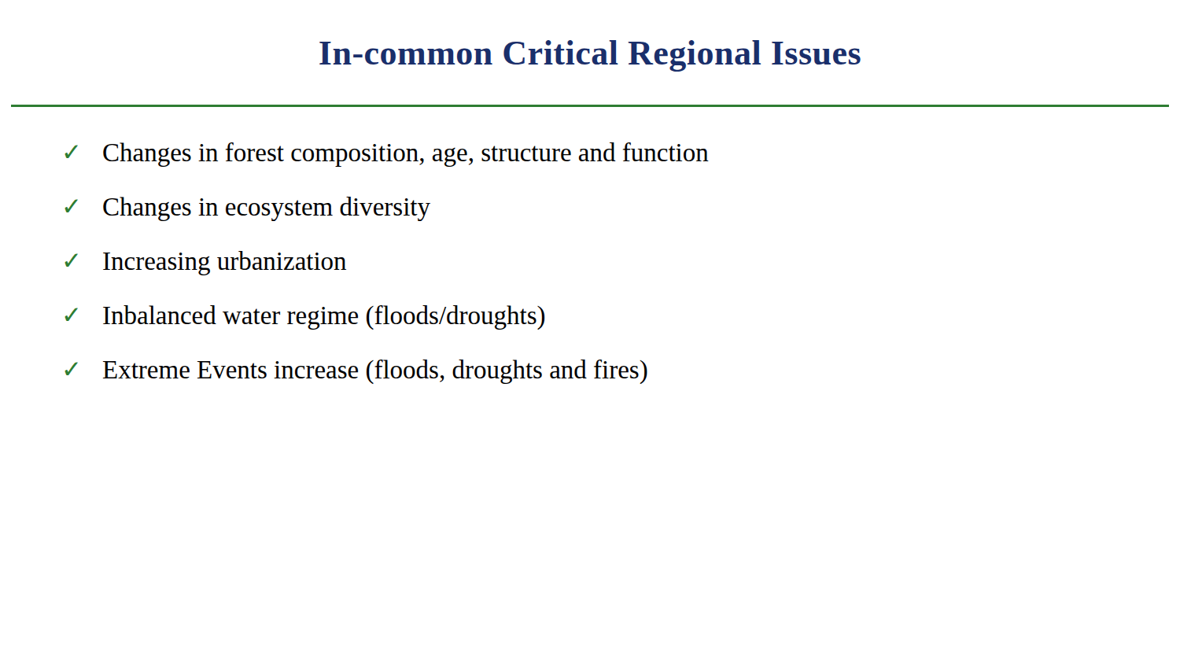In-common Critical Regional Issues
Changes in forest composition, age, structure and function
Changes in ecosystem diversity
Increasing urbanization
Inbalanced water regime (floods/droughts)
Extreme Events increase (floods, droughts and fires)